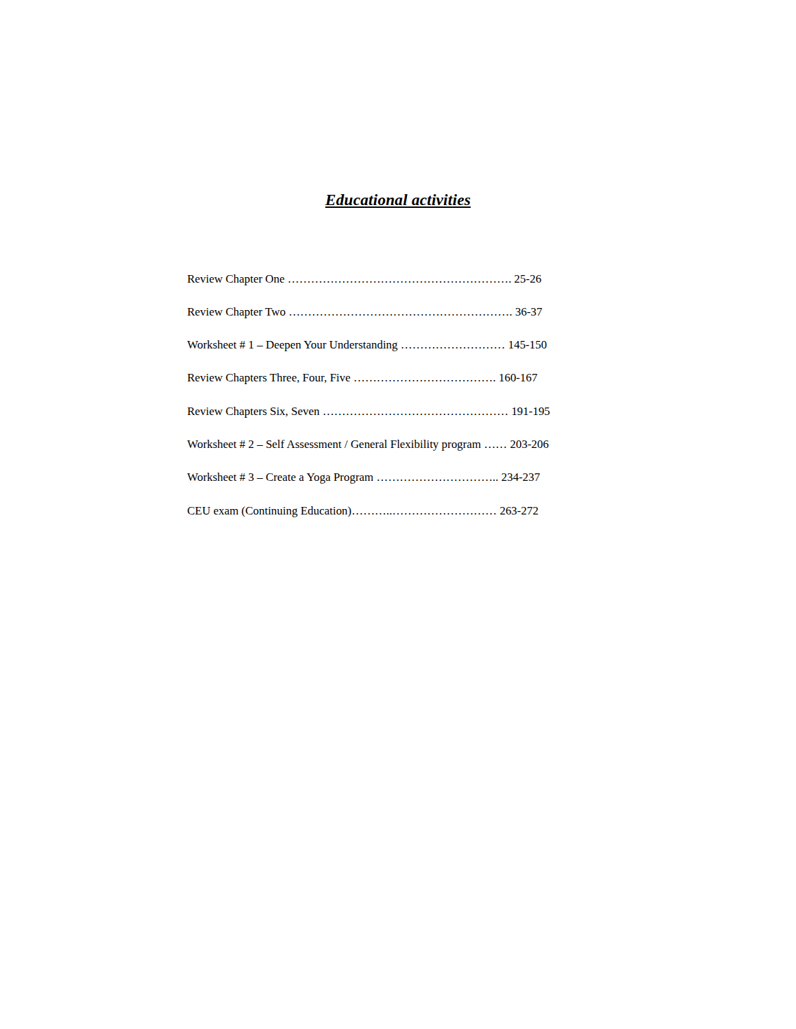Educational activities
Review Chapter One …………………………………………………. 25-26
Review Chapter Two …………………………………………………. 36-37
Worksheet # 1 – Deepen Your Understanding ……………………… 145-150
Review Chapters Three, Four, Five ………………………………. 160-167
Review Chapters Six, Seven ………………………………………… 191-195
Worksheet # 2 – Self Assessment / General Flexibility program …… 203-206
Worksheet # 3 – Create a Yoga Program ………………………….. 234-237
CEU exam (Continuing Education)………..……………………… 263-272